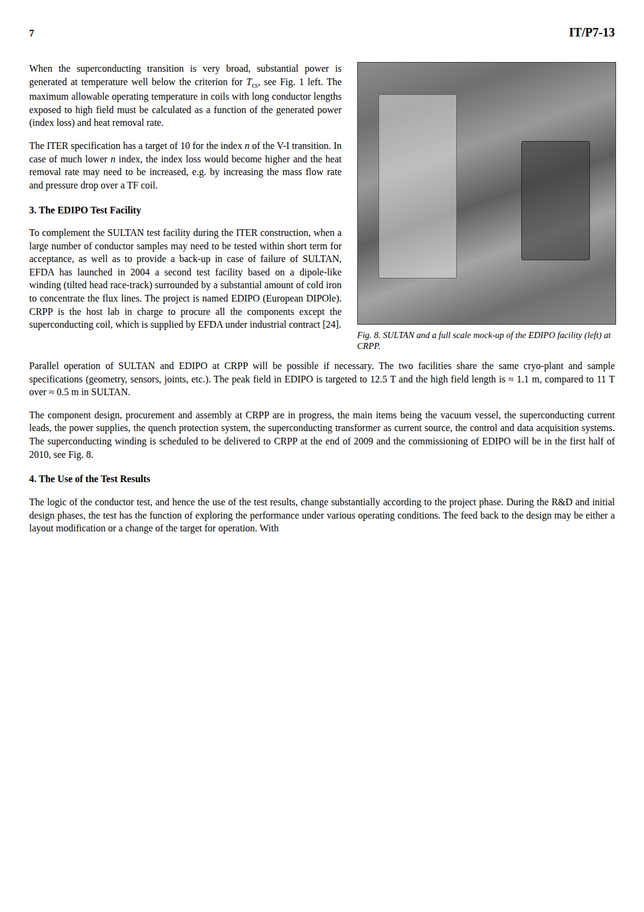7 IT/P7-13
Fig. 8. SULTAN and a full scale mock-up of the EDIPO facility (left) at CRPP.
When the superconducting transition is very broad, substantial power is generated at temperature well below the criterion for Tcs, see Fig. 1 left. The maximum allowable operating temperature in coils with long conductor lengths exposed to high field must be calculated as a function of the generated power (index loss) and heat removal rate.
The ITER specification has a target of 10 for the index n of the V-I transition. In case of much lower n index, the index loss would become higher and the heat removal rate may need to be increased, e.g. by increasing the mass flow rate and pressure drop over a TF coil.
3. The EDIPO Test Facility
To complement the SULTAN test facility during the ITER construction, when a large number of conductor samples may need to be tested within short term for acceptance, as well as to provide a back-up in case of failure of SULTAN, EFDA has launched in 2004 a second test facility based on a dipole-like winding (tilted head race-track) surrounded by a substantial amount of cold iron to concentrate the flux lines. The project is named EDIPO (European DIPOle). CRPP is the host lab in charge to procure all the components except the superconducting coil, which is supplied by EFDA under industrial contract [24].
Parallel operation of SULTAN and EDIPO at CRPP will be possible if necessary. The two facilities share the same cryo-plant and sample specifications (geometry, sensors, joints, etc.). The peak field in EDIPO is targeted to 12.5 T and the high field length is ≈ 1.1 m, compared to 11 T over ≈ 0.5 m in SULTAN.
The component design, procurement and assembly at CRPP are in progress, the main items being the vacuum vessel, the superconducting current leads, the power supplies, the quench protection system, the superconducting transformer as current source, the control and data acquisition systems. The superconducting winding is scheduled to be delivered to CRPP at the end of 2009 and the commissioning of EDIPO will be in the first half of 2010, see Fig. 8.
4. The Use of the Test Results
The logic of the conductor test, and hence the use of the test results, change substantially according to the project phase. During the R&D and initial design phases, the test has the function of exploring the performance under various operating conditions. The feed back to the design may be either a layout modification or a change of the target for operation. With